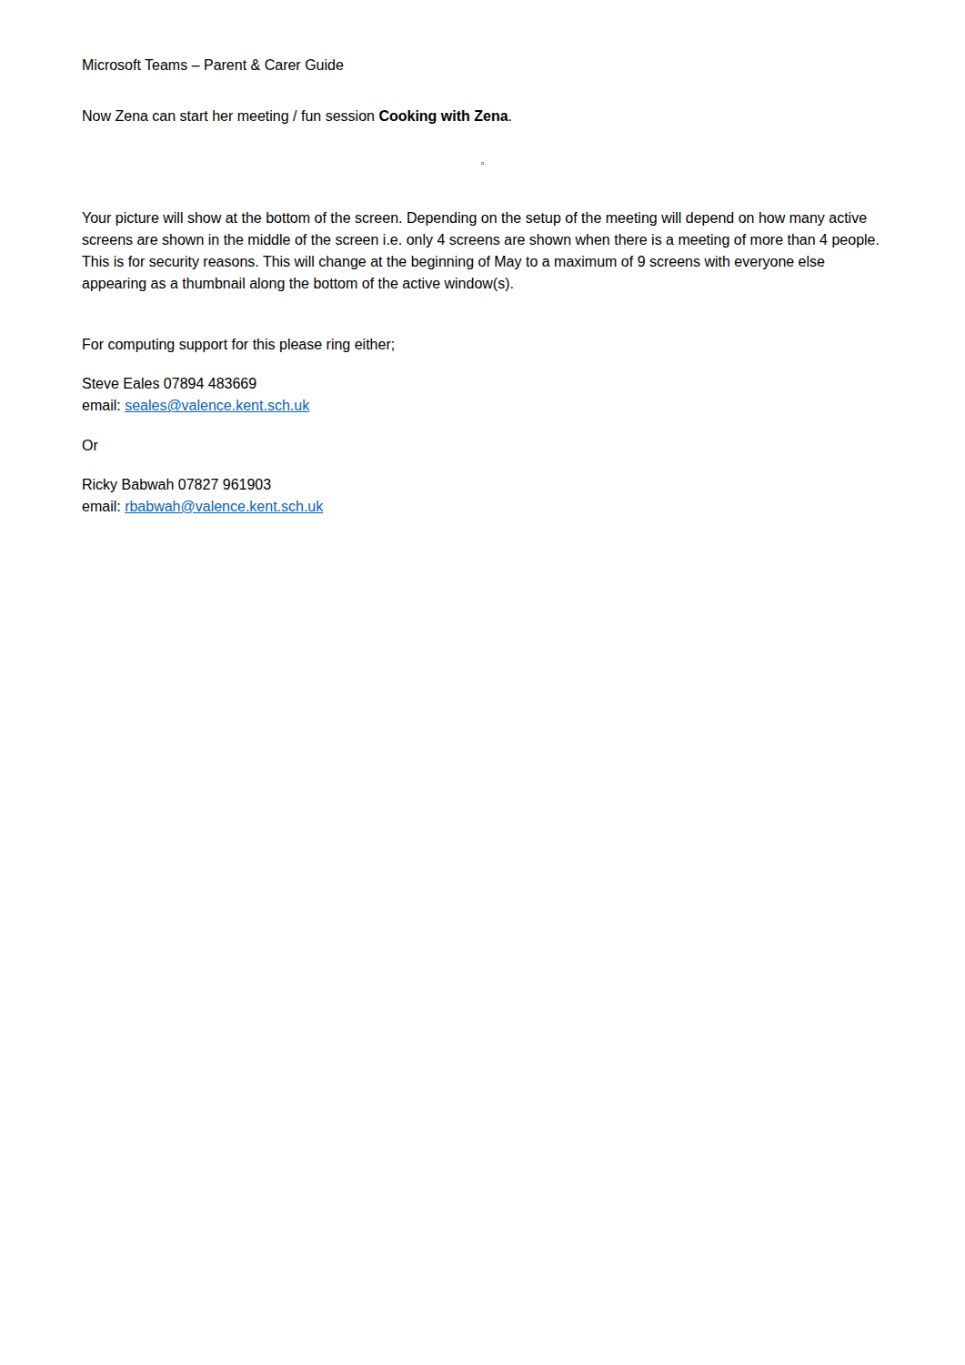Microsoft Teams – Parent & Carer Guide
Now Zena can start her meeting / fun session Cooking with Zena.
Your picture will show at the bottom of the screen. Depending on the setup of the meeting will depend on how many active screens are shown in the middle of the screen i.e. only 4 screens are shown when there is a meeting of more than 4 people. This is for security reasons. This will change at the beginning of May to a maximum of 9 screens with everyone else appearing as a thumbnail along the bottom of the active window(s).
For computing support for this please ring either;
Steve Eales 07894 483669 email: seales@valence.kent.sch.uk
Or
Ricky Babwah 07827 961903 email: rbabwah@valence.kent.sch.uk